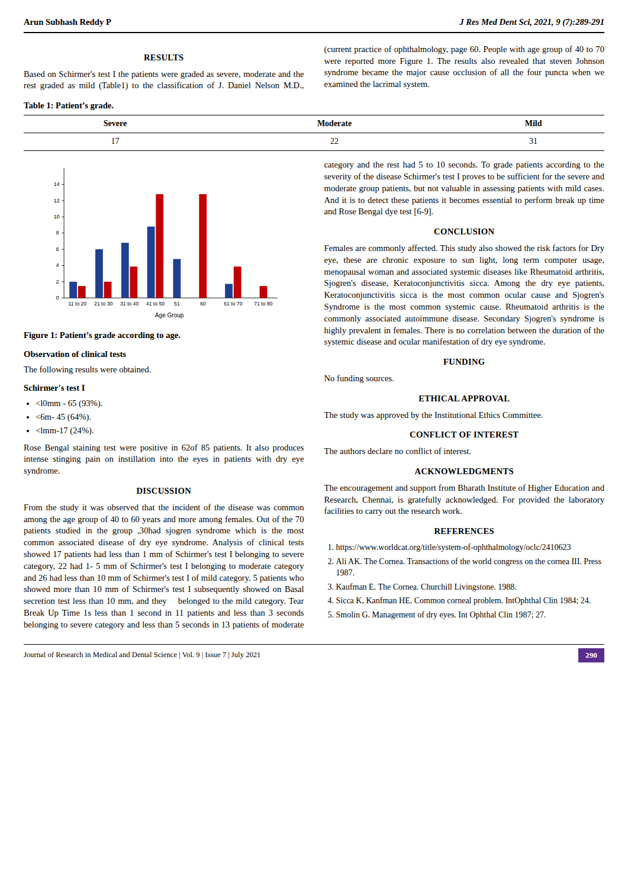Arun Subhash Reddy P
J Res Med Dent Sci, 2021, 9 (7):289-291
Results
Based on Schirmer's test I the patients were graded as severe, moderate and the rest graded as mild (Table1) to the classification of J. Daniel Nelson M.D., (current practice of ophthalmology, page 60. People with age group of 40 to 70 were reported more Figure 1. The results also revealed that steven Johnson syndrome became the major cause occlusion of all the four puncta when we examined the lacrimal system.
Table 1: Patient’s grade.
| Severe | Moderate | Mild |
| --- | --- | --- |
| 17 | 22 | 31 |
0 2 4 6 8 10 12 14 11 to 20 21 to 30 31 to 40 41 to 50 51 60 61 to 70 71 to 80 Age Group
Figure 1: Patient’s grade according to age.
Observation of clinical tests
The following results were obtained.
Schirmer's test I
<l0mm - 65 (93%).
<6m- 45 (64%).
<lmm-17 (24%).
Rose Bengal staining test were positive in 62of 85 patients. It also produces intense stinging pain on instillation into the eyes in patients with dry eye syndrome.
Discussion
From the study it was observed that the incident of the disease was common among the age group of 40 to 60 years and more among females. Out of the 70 patients studied in the group ,30had sjogren syndrome which is the most common associated disease of dry eye syndrome. Analysis of clinical tests showed 17 patients had less than 1 mm of Schirmer's test I belonging to severe category, 22 had 1- 5 mm of Schirmer's test I belonging to moderate category and 26 had less than 10 mm of Schirmer's test I of mild category. 5 patients who showed more than 10 mm of Schirmer's test I subsequently showed on Basal secretion test less than 10 mm, and they belonged to the mild category. Tear Break Up Time 1s less than 1 second in 11 patients and less than 3 seconds belonging to severe category and less than 5 seconds in 13 patients of moderate category and the rest had 5 to 10 seconds. To grade patients according to the severity of the disease Schirmer's test I proves to be sufficient for the severe and moderate group patients, but not valuable in assessing patients with mild cases. And it is to detect these patients it becomes essential to perform break up time and Rose Bengal dye test [6-9].
Conclusion
Females are commonly affected. This study also showed the risk factors for Dry eye, these are chronic exposure to sun light, long term computer usage, menopausal woman and associated systemic diseases like Rheumatoid arthritis, Sjogren's disease, Keratoconjunctivitis sicca. Among the dry eye patients, Keratoconjunctivitis sicca is the most common ocular cause and Sjogren's Syndrome is the most common systemic cause. Rheumatoid arthritis is the commonly associated autoimmune disease. Secondary Sjogren's syndrome is highly prevalent in females. There is no correlation between the duration of the systemic disease and ocular manifestation of dry eye syndrome.
Funding
No funding sources.
Ethical Approval
The study was approved by the Institutional Ethics Committee.
Conflict of Interest
The authors declare no conflict of interest.
Acknowledgments
The encouragement and support from Bharath Institute of Higher Education and Research, Chennai, is gratefully acknowledged. For provided the laboratory facilities to carry out the research work.
References
https://www.worldcat.org/title/system-of-ophthalmology/oclc/2410623
Ali AK. The Cornea. Transactions of the world congress on the cornea III. Press 1987.
Kaufman E. The Cornea. Churchill Livingstone. 1988.
Sicca K, Kanfman HE. Common corneal problem. IntOphthal Clin 1984; 24.
Smolin G. Management of dry eyes. Int Ophthal Clin 1987; 27.
Journal of Research in Medical and Dental Science | Vol. 9 | Issue 7 | July 2021
290